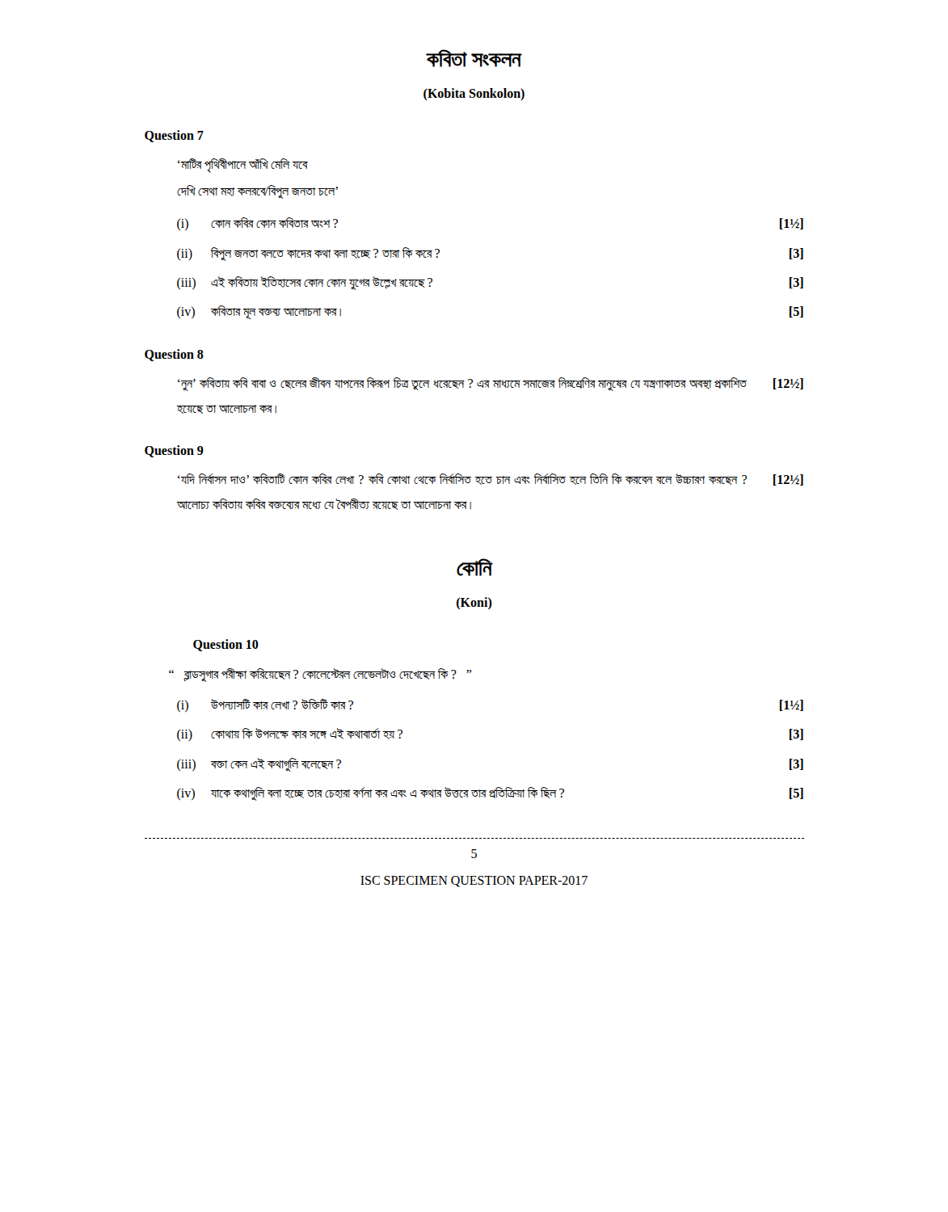কবিতা সংকলন
(Kobita Sonkolon)
Question 7
‘মাটির পৃথিবীপানে আঁখি মেলি যবে
দেখি সেথা মহা কলরবে/বিপুল জনতা চলে’
(i) কোন কবির কোন কবিতার অংশ ?[1½]
(ii) বিপুল জনতা বলতে কাদের কথা বলা হচ্ছে ? তারা কি করে ?[3]
(iii) এই কবিতায় ইতিহাসের কোন কোন যুগের উল্লেখ রয়েছে ?[3]
(iv) কবিতার মূল বক্তব্য আলোচনা কর।[5]
Question 8
‘নুন’ কবিতায় কবি বাবা ও ছেলের জীবন যাপনের কিরূপ চিত্র তুলে ধরেছেন ? এর মাধ্যমে সমাজের নিম্নশ্রেণির মানুষের যে যন্ত্রণাকাতর অবস্থা প্রকাশিত হয়েছে তা আলোচনা কর। [12½]
Question 9
‘যদি নির্বাসন দাও’ কবিতাটি কোন কবির লেখা ? কবি কোথা থেকে নির্বাসিত হতে চান এবং নির্বাসিত হলে তিনি কি করবেন বলে উচ্চারণ করছেন ? আলোচ্য কবিতায় কবির বক্তব্যের মধ্যে যে বৈপরীত্য রয়েছে তা আলোচনা কর। [12½]
কোনি
(Koni)
Question 10
“ ব্লাডসুগার পরীক্ষা করিয়েছেন ? কোলেস্টেরল লেভেলটাও দেখেছেন কি ? ”
(i) উপন্যাসটি কার লেখা ? উক্তিটি কার ?[1½]
(ii) কোথায় কি উপলক্ষে কার সঙ্গে এই কথাবার্তা হয় ?[3]
(iii) বক্তা কেন এই কথাগুলি বলেছেন ?[3]
(iv) যাকে কথাগুলি বলা হচ্ছে তার চেহারা বর্ণনা কর এবং এ কথার উত্তরে তার প্রতিক্রিয়া কি ছিল ?[5]
5
ISC SPECIMEN QUESTION PAPER-2017